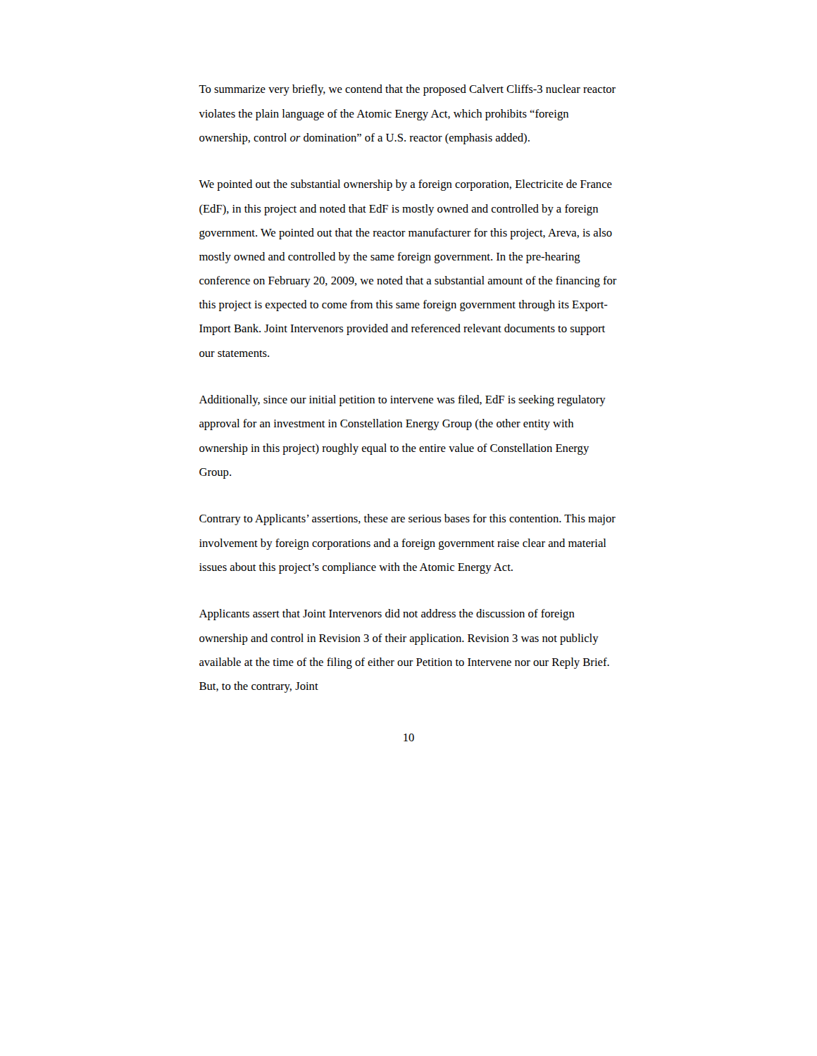To summarize very briefly, we contend that the proposed Calvert Cliffs-3 nuclear reactor violates the plain language of the Atomic Energy Act, which prohibits “foreign ownership, control or domination” of a U.S. reactor (emphasis added).
We pointed out the substantial ownership by a foreign corporation, Electricite de France (EdF), in this project and noted that EdF is mostly owned and controlled by a foreign government. We pointed out that the reactor manufacturer for this project, Areva, is also mostly owned and controlled by the same foreign government. In the pre-hearing conference on February 20, 2009, we noted that a substantial amount of the financing for this project is expected to come from this same foreign government through its Export-Import Bank. Joint Intervenors provided and referenced relevant documents to support our statements.
Additionally, since our initial petition to intervene was filed, EdF is seeking regulatory approval for an investment in Constellation Energy Group (the other entity with ownership in this project) roughly equal to the entire value of Constellation Energy Group.
Contrary to Applicants’ assertions, these are serious bases for this contention. This major involvement by foreign corporations and a foreign government raise clear and material issues about this project’s compliance with the Atomic Energy Act.
Applicants assert that Joint Intervenors did not address the discussion of foreign ownership and control in Revision 3 of their application. Revision 3 was not publicly available at the time of the filing of either our Petition to Intervene nor our Reply Brief. But, to the contrary, Joint
10